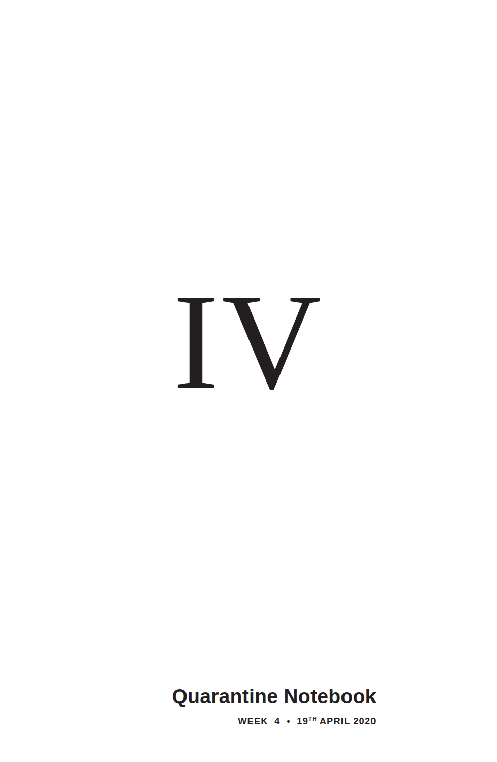IV
Quarantine Notebook
Week 4 • 19th April 2020